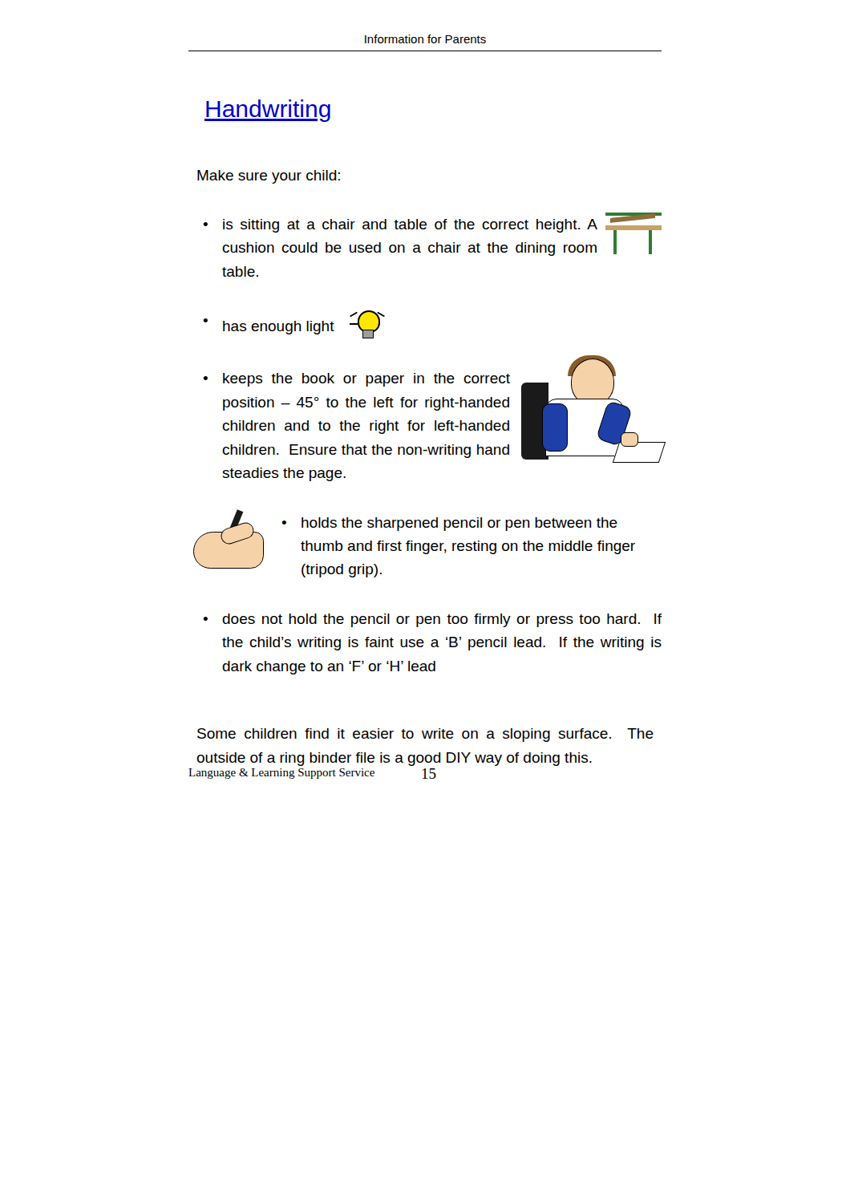Information for Parents
Handwriting
Make sure your child:
is sitting at a chair and table of the correct height. A cushion could be used on a chair at the dining room table.
has enough light
keeps the book or paper in the correct position – 45° to the left for right-handed children and to the right for left-handed children. Ensure that the non-writing hand steadies the page.
holds the sharpened pencil or pen between the thumb and first finger, resting on the middle finger (tripod grip).
does not hold the pencil or pen too firmly or press too hard. If the child’s writing is faint use a ‘B’ pencil lead. If the writing is dark change to an ‘F’ or ‘H’ lead
Some children find it easier to write on a sloping surface. The outside of a ring binder file is a good DIY way of doing this.
Language & Learning Support Service 15